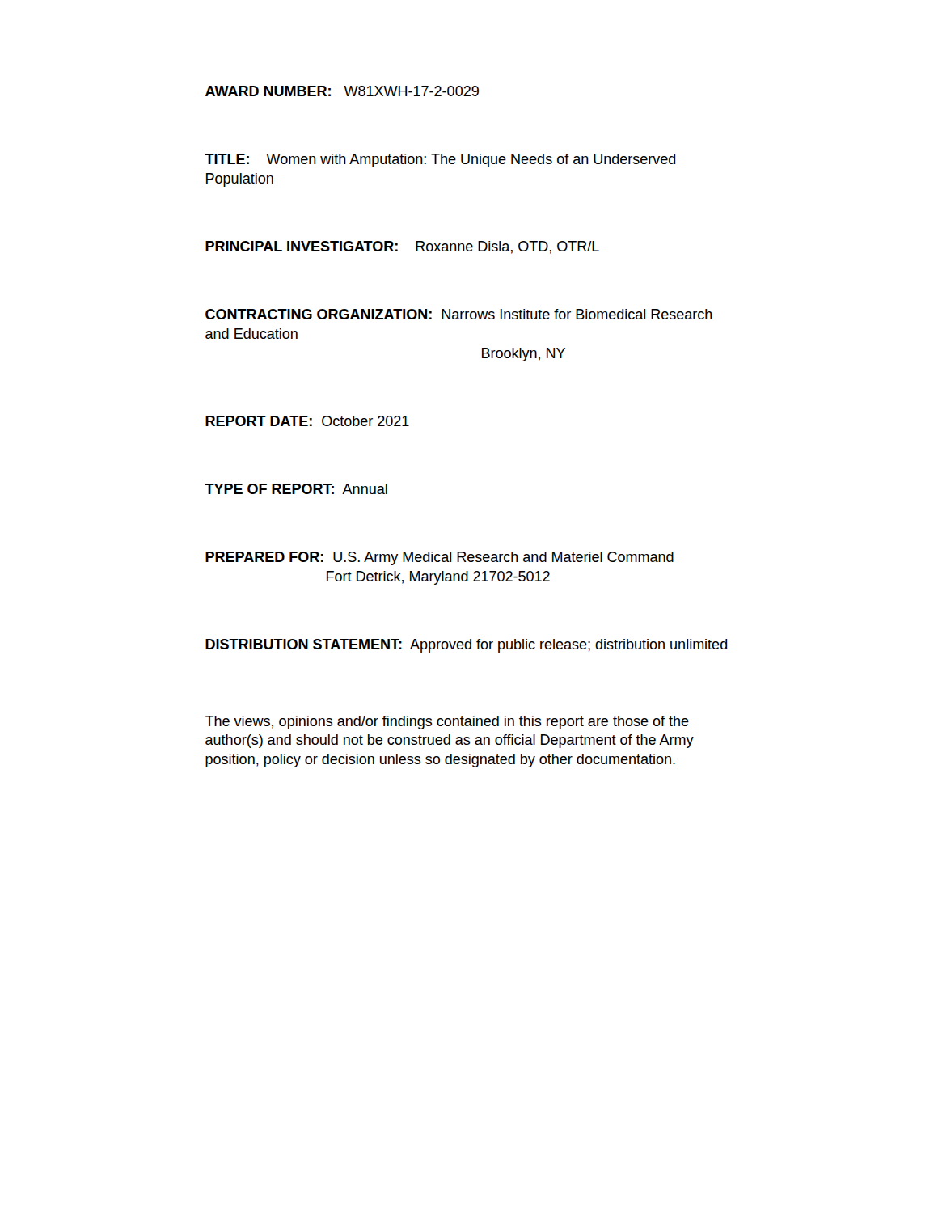AWARD NUMBER: W81XWH-17-2-0029
TITLE: Women with Amputation: The Unique Needs of an Underserved Population
PRINCIPAL INVESTIGATOR: Roxanne Disla, OTD, OTR/L
CONTRACTING ORGANIZATION: Narrows Institute for Biomedical Research and Education Brooklyn, NY
REPORT DATE: October 2021
TYPE OF REPORT: Annual
PREPARED FOR: U.S. Army Medical Research and Materiel Command Fort Detrick, Maryland 21702-5012
DISTRIBUTION STATEMENT: Approved for public release; distribution unlimited
The views, opinions and/or findings contained in this report are those of the author(s) and should not be construed as an official Department of the Army position, policy or decision unless so designated by other documentation.